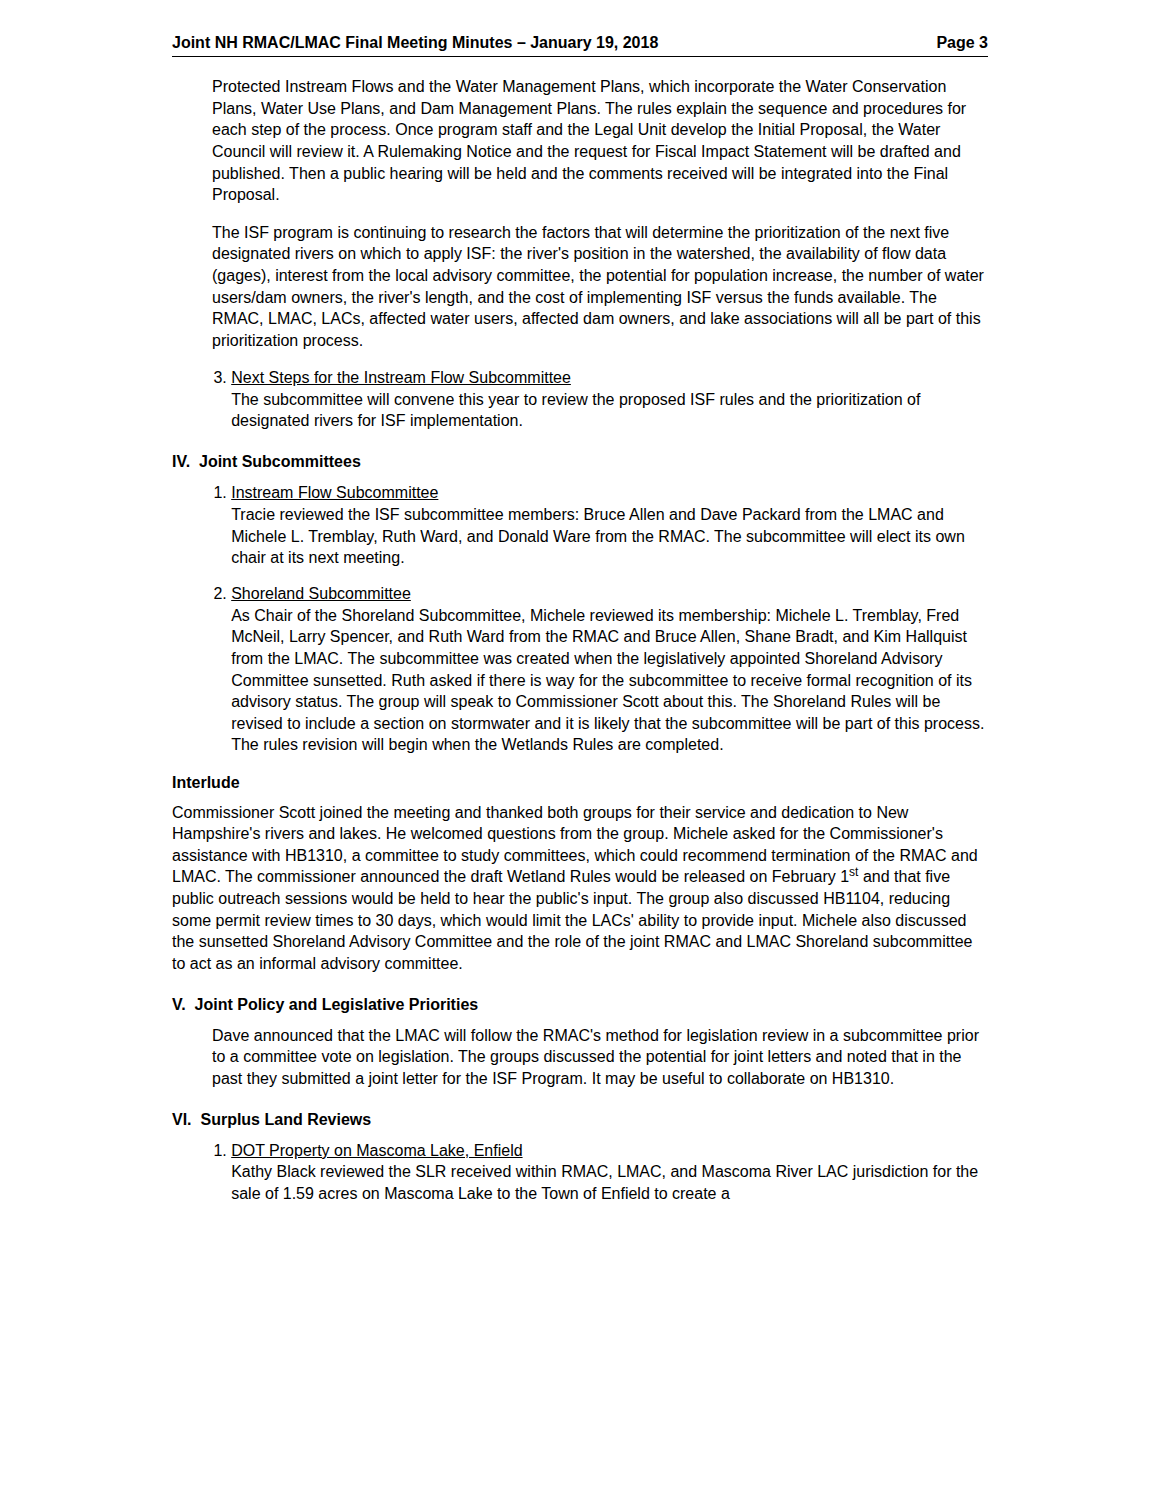Joint NH RMAC/LMAC Final Meeting Minutes – January 19, 2018 Page 3
Protected Instream Flows and the Water Management Plans, which incorporate the Water Conservation Plans, Water Use Plans, and Dam Management Plans. The rules explain the sequence and procedures for each step of the process. Once program staff and the Legal Unit develop the Initial Proposal, the Water Council will review it. A Rulemaking Notice and the request for Fiscal Impact Statement will be drafted and published. Then a public hearing will be held and the comments received will be integrated into the Final Proposal.
The ISF program is continuing to research the factors that will determine the prioritization of the next five designated rivers on which to apply ISF: the river's position in the watershed, the availability of flow data (gages), interest from the local advisory committee, the potential for population increase, the number of water users/dam owners, the river's length, and the cost of implementing ISF versus the funds available. The RMAC, LMAC, LACs, affected water users, affected dam owners, and lake associations will all be part of this prioritization process.
Next Steps for the Instream Flow Subcommittee
The subcommittee will convene this year to review the proposed ISF rules and the prioritization of designated rivers for ISF implementation.
IV. Joint Subcommittees
Instream Flow Subcommittee
Tracie reviewed the ISF subcommittee members: Bruce Allen and Dave Packard from the LMAC and Michele L. Tremblay, Ruth Ward, and Donald Ware from the RMAC. The subcommittee will elect its own chair at its next meeting.
Shoreland Subcommittee
As Chair of the Shoreland Subcommittee, Michele reviewed its membership: Michele L. Tremblay, Fred McNeil, Larry Spencer, and Ruth Ward from the RMAC and Bruce Allen, Shane Bradt, and Kim Hallquist from the LMAC. The subcommittee was created when the legislatively appointed Shoreland Advisory Committee sunsetted. Ruth asked if there is way for the subcommittee to receive formal recognition of its advisory status. The group will speak to Commissioner Scott about this. The Shoreland Rules will be revised to include a section on stormwater and it is likely that the subcommittee will be part of this process. The rules revision will begin when the Wetlands Rules are completed.
Interlude
Commissioner Scott joined the meeting and thanked both groups for their service and dedication to New Hampshire's rivers and lakes. He welcomed questions from the group. Michele asked for the Commissioner's assistance with HB1310, a committee to study committees, which could recommend termination of the RMAC and LMAC. The commissioner announced the draft Wetland Rules would be released on February 1st and that five public outreach sessions would be held to hear the public's input. The group also discussed HB1104, reducing some permit review times to 30 days, which would limit the LACs' ability to provide input. Michele also discussed the sunsetted Shoreland Advisory Committee and the role of the joint RMAC and LMAC Shoreland subcommittee to act as an informal advisory committee.
V. Joint Policy and Legislative Priorities
Dave announced that the LMAC will follow the RMAC's method for legislation review in a subcommittee prior to a committee vote on legislation. The groups discussed the potential for joint letters and noted that in the past they submitted a joint letter for the ISF Program. It may be useful to collaborate on HB1310.
VI. Surplus Land Reviews
DOT Property on Mascoma Lake, Enfield
Kathy Black reviewed the SLR received within RMAC, LMAC, and Mascoma River LAC jurisdiction for the sale of 1.59 acres on Mascoma Lake to the Town of Enfield to create a